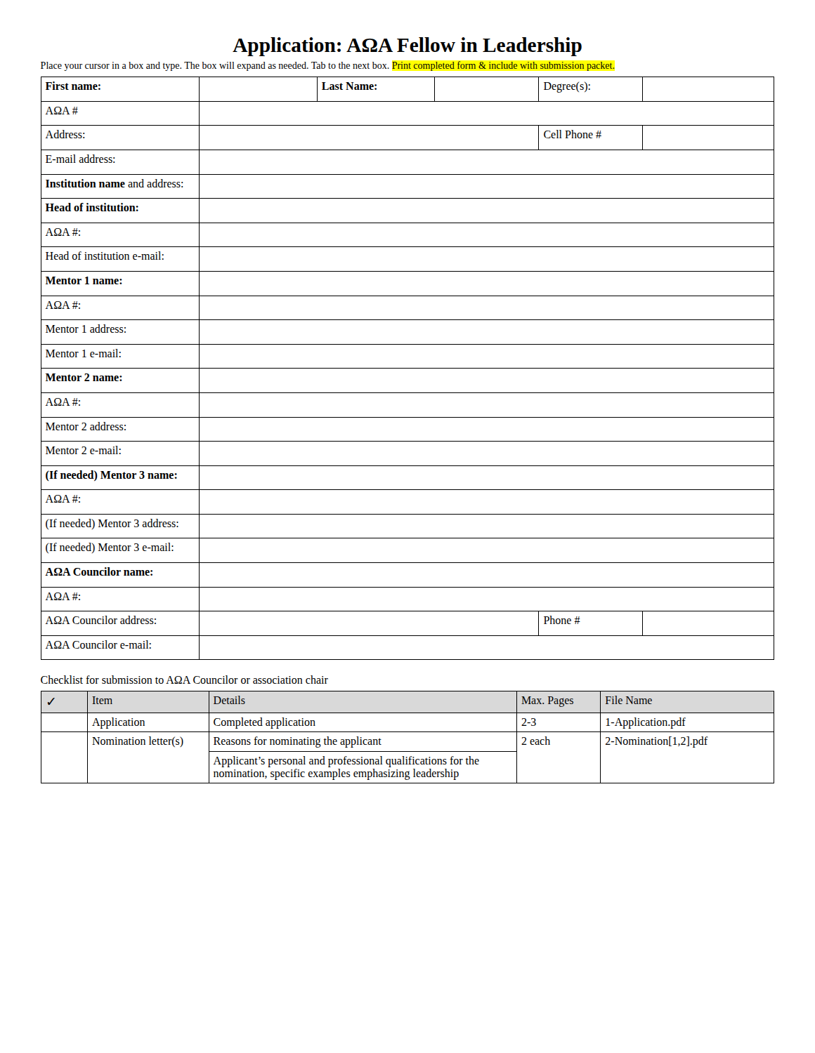Application: AΩA Fellow in Leadership
Place your cursor in a box and type. The box will expand as needed. Tab to the next box. Print completed form & include with submission packet.
| First name: | | Last Name: | | Degree(s): | |
| AΩA # | |
| Address: | | Cell Phone # | |
| E-mail address: | |
| Institution name and address: | |
| Head of institution: | |
| AΩA #: | |
| Head of institution e-mail: | |
| Mentor 1 name: | |
| AΩA #: | |
| Mentor 1 address: | |
| Mentor 1 e-mail: | |
| Mentor 2 name: | |
| AΩA #: | |
| Mentor 2 address: | |
| Mentor 2 e-mail: | |
| (If needed) Mentor 3 name: | |
| AΩA #: | |
| (If needed) Mentor 3 address: | |
| (If needed) Mentor 3 e-mail: | |
| AΩA Councilor name: | |
| AΩA #: | |
| AΩA Councilor address: | | Phone # | |
| AΩA Councilor e-mail: | |
Checklist for submission to AΩA Councilor or association chair
| ✓ | Item | Details | Max. Pages | File Name |
| --- | --- | --- | --- | --- |
| | Application | Completed application | 2-3 | 1-Application.pdf |
| | Nomination letter(s) | Reasons for nominating the applicant | 2 each | 2-Nomination[1,2].pdf |
| | | Applicant’s personal and professional qualifications for the nomination, specific examples emphasizing leadership | | |